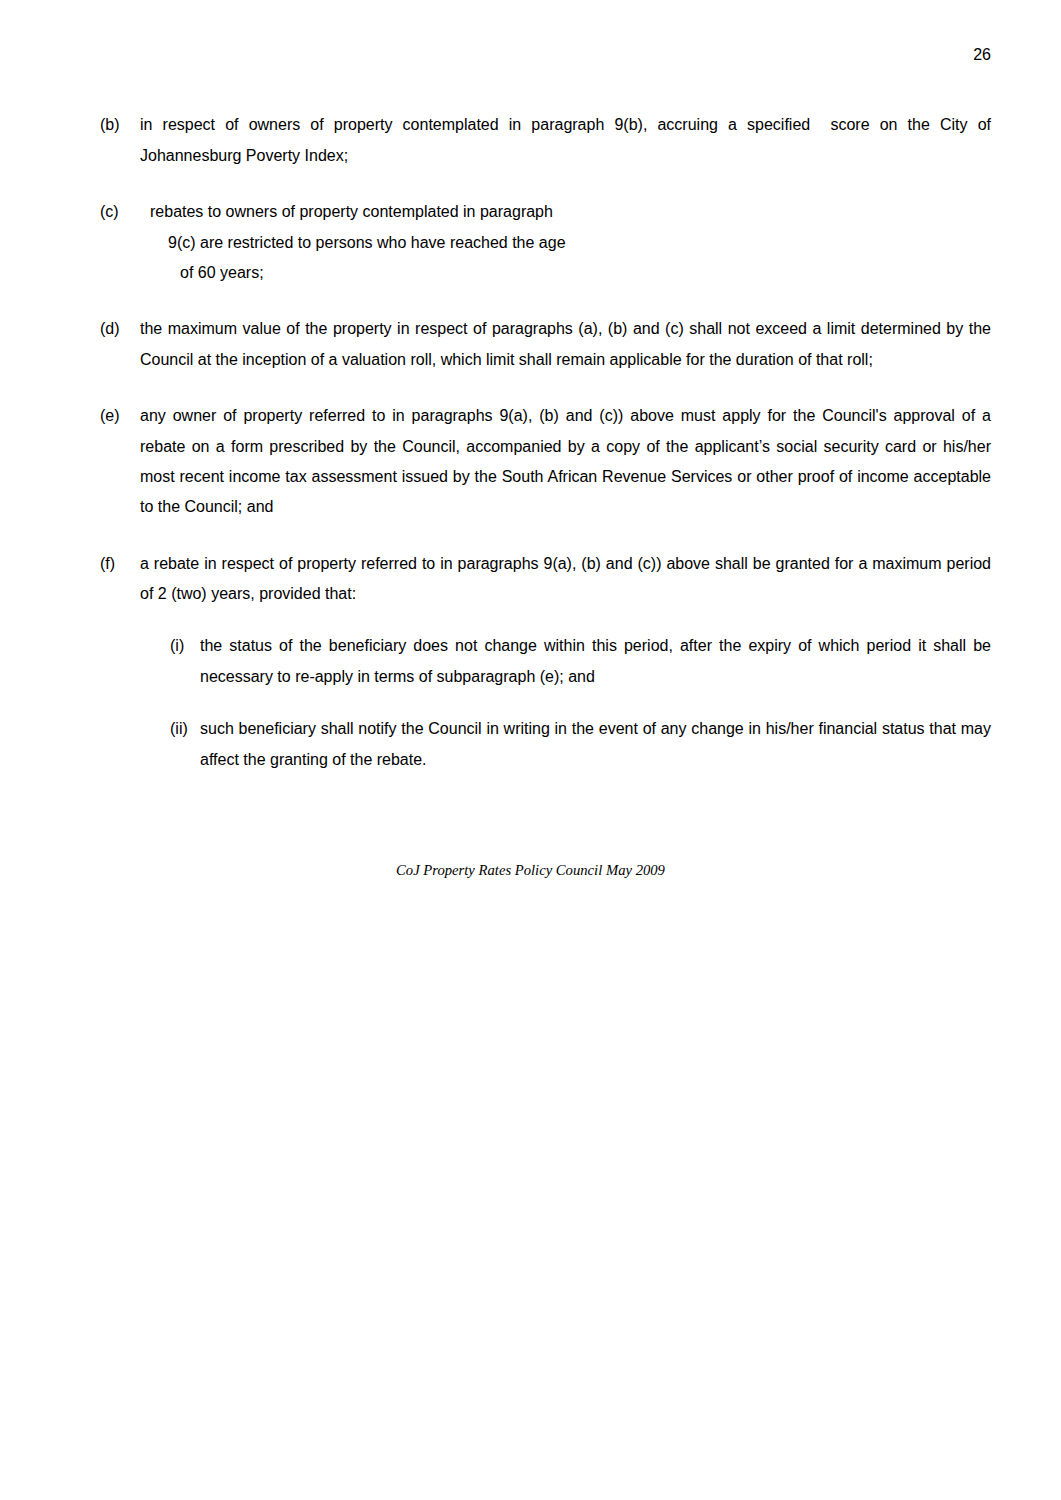26
(b) in respect of owners of property contemplated in paragraph 9(b), accruing a specified score on the City of Johannesburg Poverty Index;
(c) rebates to owners of property contemplated in paragraph 9(c) are restricted to persons who have reached the age of 60 years;
(d) the maximum value of the property in respect of paragraphs (a), (b) and (c) shall not exceed a limit determined by the Council at the inception of a valuation roll, which limit shall remain applicable for the duration of that roll;
(e) any owner of property referred to in paragraphs 9(a), (b) and (c)) above must apply for the Council's approval of a rebate on a form prescribed by the Council, accompanied by a copy of the applicant’s social security card or his/her most recent income tax assessment issued by the South African Revenue Services or other proof of income acceptable to the Council; and
(f) a rebate in respect of property referred to in paragraphs 9(a), (b) and (c)) above shall be granted for a maximum period of 2 (two) years, provided that:
(i) the status of the beneficiary does not change within this period, after the expiry of which period it shall be necessary to re-apply in terms of subparagraph (e); and
(ii) such beneficiary shall notify the Council in writing in the event of any change in his/her financial status that may affect the granting of the rebate.
CoJ Property Rates Policy Council May 2009